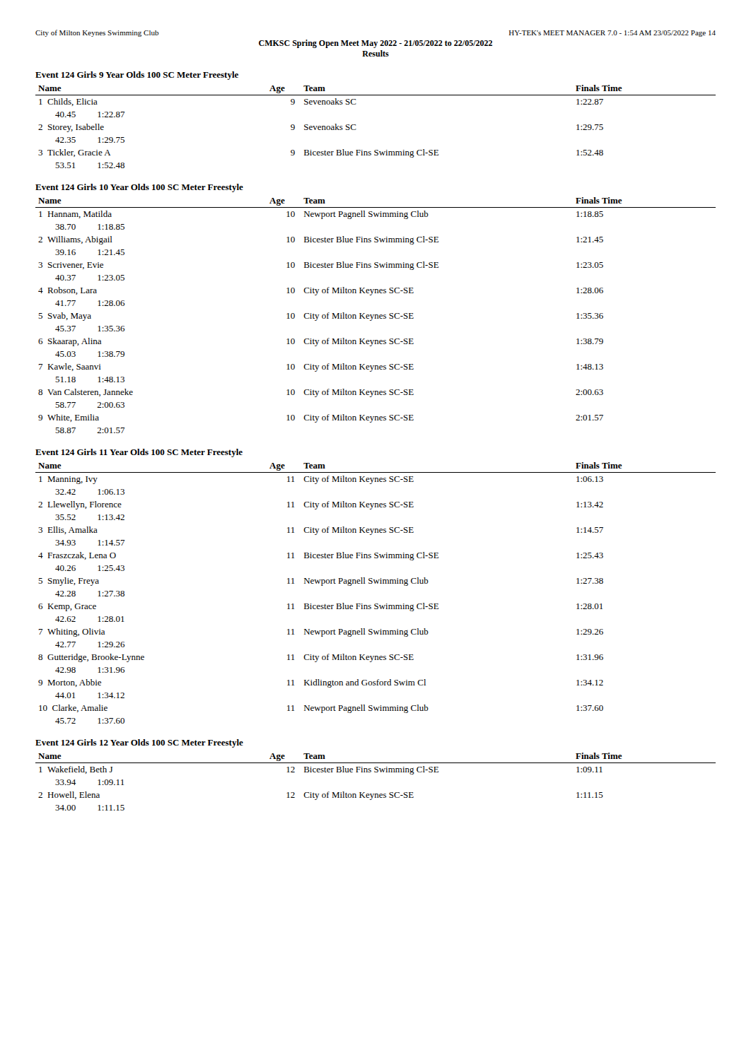City of Milton Keynes Swimming Club
HY-TEK's MEET MANAGER 7.0 - 1:54 AM 23/05/2022 Page 14
CMKSC Spring Open Meet May 2022 - 21/05/2022 to 22/05/2022
Results
Event 124 Girls 9 Year Olds 100 SC Meter Freestyle
| Name | Age | Team | Finals Time |
| --- | --- | --- | --- |
| 1 Childs, Elicia | 9 | Sevenoaks SC | 1:22.87 |
| 40.45 1:22.87 |
| 2 Storey, Isabelle | 9 | Sevenoaks SC | 1:29.75 |
| 42.35 1:29.75 |
| 3 Tickler, Gracie A | 9 | Bicester Blue Fins Swimming Cl-SE | 1:52.48 |
| 53.51 1:52.48 |
Event 124 Girls 10 Year Olds 100 SC Meter Freestyle
| Name | Age | Team | Finals Time |
| --- | --- | --- | --- |
| 1 Hannam, Matilda | 10 | Newport Pagnell Swimming Club | 1:18.85 |
| 38.70 1:18.85 |
| 2 Williams, Abigail | 10 | Bicester Blue Fins Swimming Cl-SE | 1:21.45 |
| 39.16 1:21.45 |
| 3 Scrivener, Evie | 10 | Bicester Blue Fins Swimming Cl-SE | 1:23.05 |
| 40.37 1:23.05 |
| 4 Robson, Lara | 10 | City of Milton Keynes SC-SE | 1:28.06 |
| 41.77 1:28.06 |
| 5 Svab, Maya | 10 | City of Milton Keynes SC-SE | 1:35.36 |
| 45.37 1:35.36 |
| 6 Skaarap, Alina | 10 | City of Milton Keynes SC-SE | 1:38.79 |
| 45.03 1:38.79 |
| 7 Kawle, Saanvi | 10 | City of Milton Keynes SC-SE | 1:48.13 |
| 51.18 1:48.13 |
| 8 Van Calsteren, Janneke | 10 | City of Milton Keynes SC-SE | 2:00.63 |
| 58.77 2:00.63 |
| 9 White, Emilia | 10 | City of Milton Keynes SC-SE | 2:01.57 |
| 58.87 2:01.57 |
Event 124 Girls 11 Year Olds 100 SC Meter Freestyle
| Name | Age | Team | Finals Time |
| --- | --- | --- | --- |
| 1 Manning, Ivy | 11 | City of Milton Keynes SC-SE | 1:06.13 |
| 32.42 1:06.13 |
| 2 Llewellyn, Florence | 11 | City of Milton Keynes SC-SE | 1:13.42 |
| 35.52 1:13.42 |
| 3 Ellis, Amalka | 11 | City of Milton Keynes SC-SE | 1:14.57 |
| 34.93 1:14.57 |
| 4 Fraszczak, Lena O | 11 | Bicester Blue Fins Swimming Cl-SE | 1:25.43 |
| 40.26 1:25.43 |
| 5 Smylie, Freya | 11 | Newport Pagnell Swimming Club | 1:27.38 |
| 42.28 1:27.38 |
| 6 Kemp, Grace | 11 | Bicester Blue Fins Swimming Cl-SE | 1:28.01 |
| 42.62 1:28.01 |
| 7 Whiting, Olivia | 11 | Newport Pagnell Swimming Club | 1:29.26 |
| 42.77 1:29.26 |
| 8 Gutteridge, Brooke-Lynne | 11 | City of Milton Keynes SC-SE | 1:31.96 |
| 42.98 1:31.96 |
| 9 Morton, Abbie | 11 | Kidlington and Gosford Swim Cl | 1:34.12 |
| 44.01 1:34.12 |
| 10 Clarke, Amalie | 11 | Newport Pagnell Swimming Club | 1:37.60 |
| 45.72 1:37.60 |
Event 124 Girls 12 Year Olds 100 SC Meter Freestyle
| Name | Age | Team | Finals Time |
| --- | --- | --- | --- |
| 1 Wakefield, Beth J | 12 | Bicester Blue Fins Swimming Cl-SE | 1:09.11 |
| 33.94 1:09.11 |
| 2 Howell, Elena | 12 | City of Milton Keynes SC-SE | 1:11.15 |
| 34.00 1:11.15 |